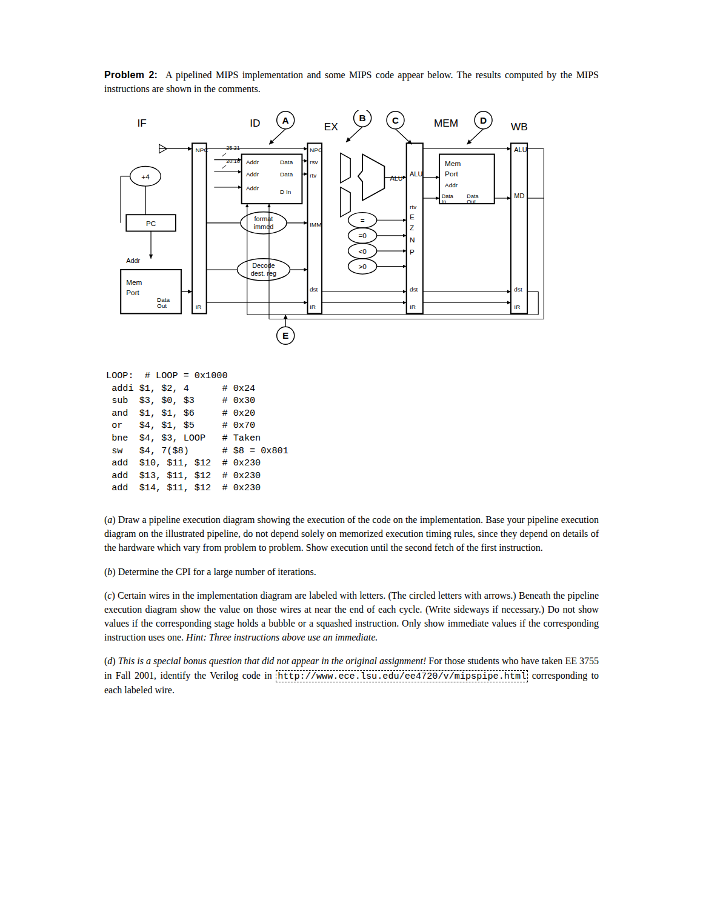Problem 2: A pipelined MIPS implementation and some MIPS code appear below. The results computed by the MIPS instructions are shown in the comments.
IF ID EX MEM WB A B C D E Mem Port Addr Data Out +4 PC NPC IR Addr Data Addr Data Addr D In 25:21 20:16 format immed Decode dest. reg NPC rsv rtv IMM dst IR ALU = =0 <0 >0 ALU rtv E Z N P dst IR Mem Port Addr Data In Data Out ALU MD dst IR
LOOP:  # LOOP = 0x1000
 addi $1, $2, 4      # 0x24
 sub  $3, $0, $3     # 0x30
 and  $1, $1, $6     # 0x20
 or   $4, $1, $5     # 0x70
 bne  $4, $3, LOOP   # Taken
 sw   $4, 7($8)      # $8 = 0x801
 add  $10, $11, $12  # 0x230
 add  $13, $11, $12  # 0x230
 add  $14, $11, $12  # 0x230
(a) Draw a pipeline execution diagram showing the execution of the code on the implementation. Base your pipeline execution diagram on the illustrated pipeline, do not depend solely on memorized execution timing rules, since they depend on details of the hardware which vary from problem to problem. Show execution until the second fetch of the first instruction.
(b) Determine the CPI for a large number of iterations.
(c) Certain wires in the implementation diagram are labeled with letters. (The circled letters with arrows.) Beneath the pipeline execution diagram show the value on those wires at near the end of each cycle. (Write sideways if necessary.) Do not show values if the corresponding stage holds a bubble or a squashed instruction. Only show immediate values if the corresponding instruction uses one. Hint: Three instructions above use an immediate.
(d) This is a special bonus question that did not appear in the original assignment! For those students who have taken EE 3755 in Fall 2001, identify the Verilog code in http://www.ece.lsu.edu/ee4720/v/mipspipe.html corresponding to each labeled wire.